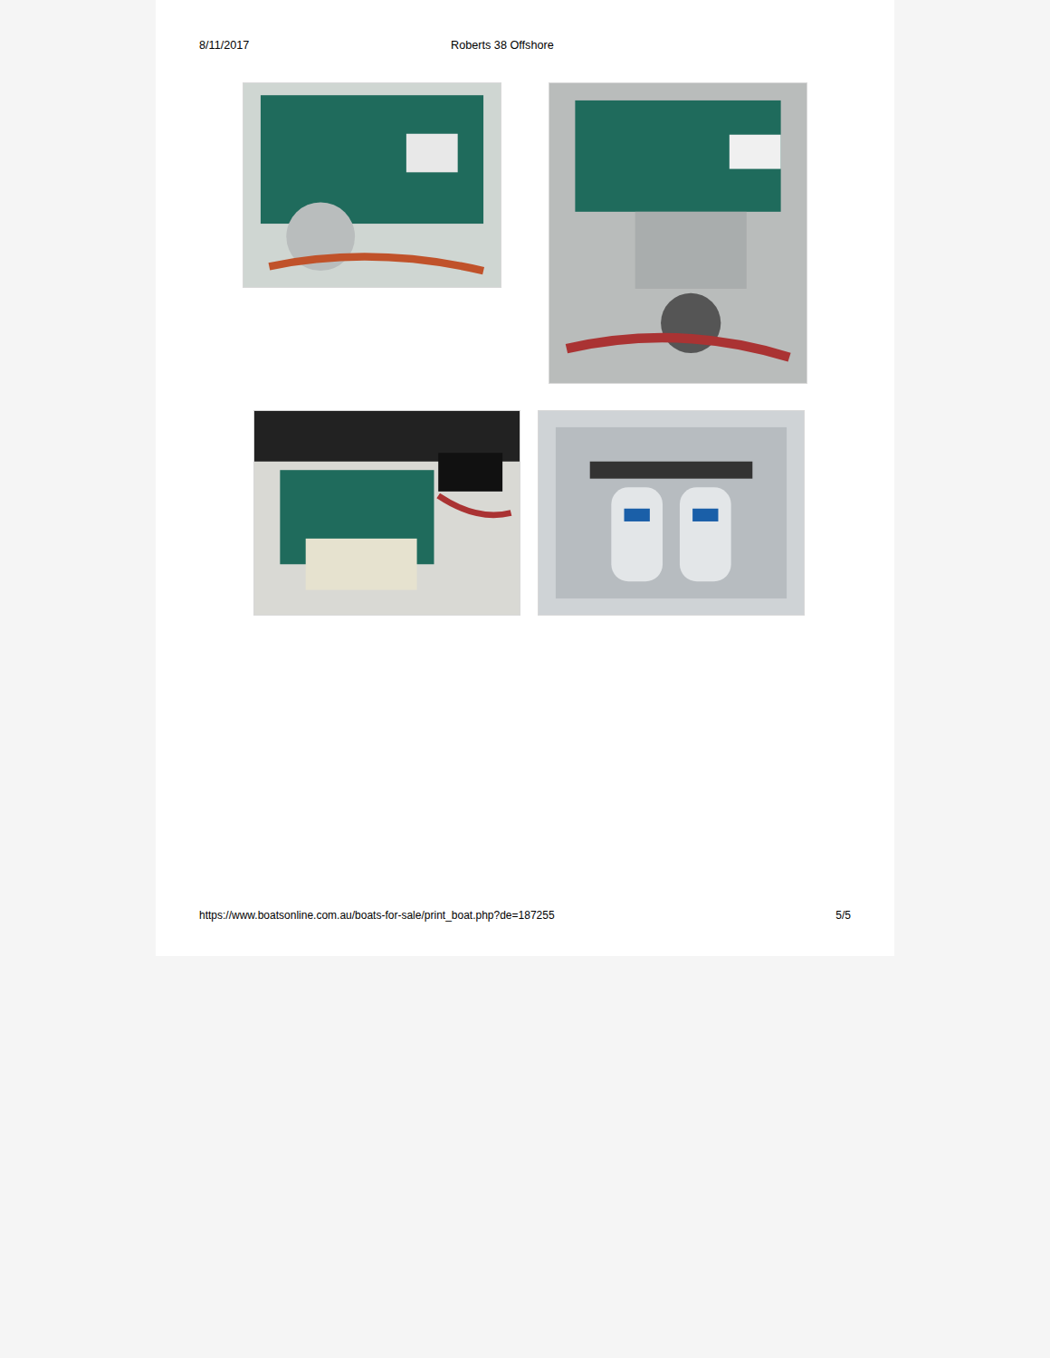8/11/2017 Roberts 38 Offshore
https://www.boatsonline.com.au/boats-for-sale/print_boat.php?de=187255 5/5